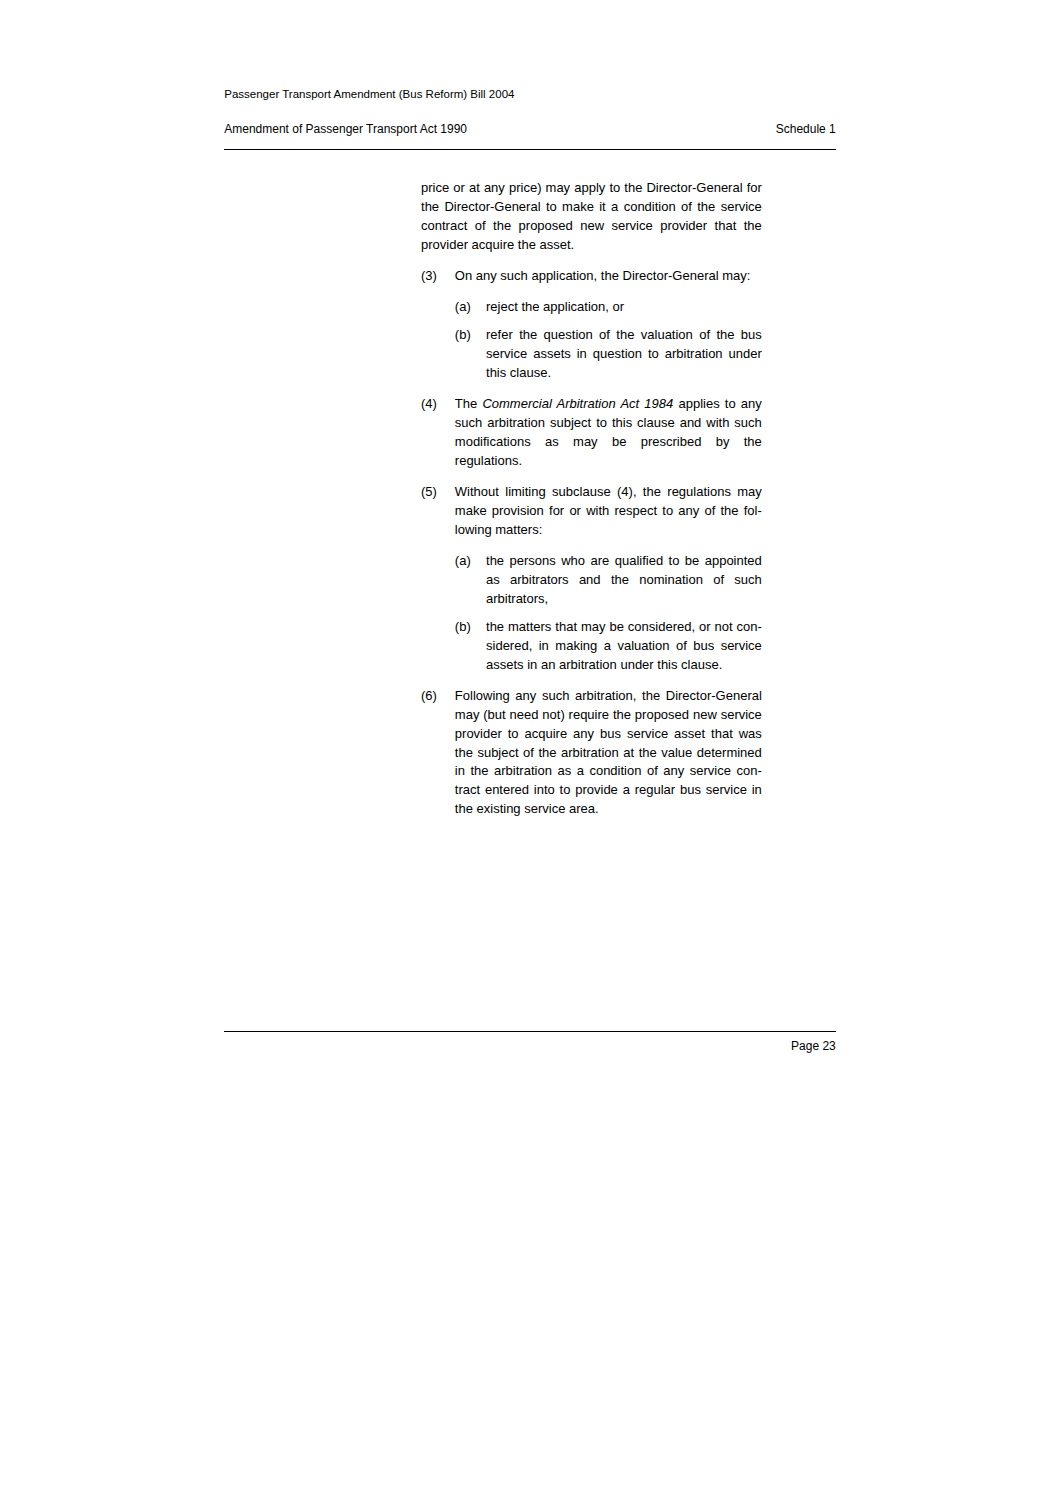Passenger Transport Amendment (Bus Reform) Bill 2004
Amendment of Passenger Transport Act 1990
Schedule 1
price or at any price) may apply to the Director-General for the Director-General to make it a condition of the service contract of the proposed new service provider that the provider acquire the asset.
(3)
On any such application, the Director-General may:
(a) reject the application, or
(b) refer the question of the valuation of the bus service assets in question to arbitration under this clause.
(4)
The Commercial Arbitration Act 1984 applies to any such arbitration subject to this clause and with such modifications as may be prescribed by the regulations.
(5)
Without limiting subclause (4), the regulations may make provision for or with respect to any of the following matters:
(a) the persons who are qualified to be appointed as arbitrators and the nomination of such arbitrators,
(b) the matters that may be considered, or not considered, in making a valuation of bus service assets in an arbitration under this clause.
(6)
Following any such arbitration, the Director-General may (but need not) require the proposed new service provider to acquire any bus service asset that was the subject of the arbitration at the value determined in the arbitration as a condition of any service contract entered into to provide a regular bus service in the existing service area.
Page 23